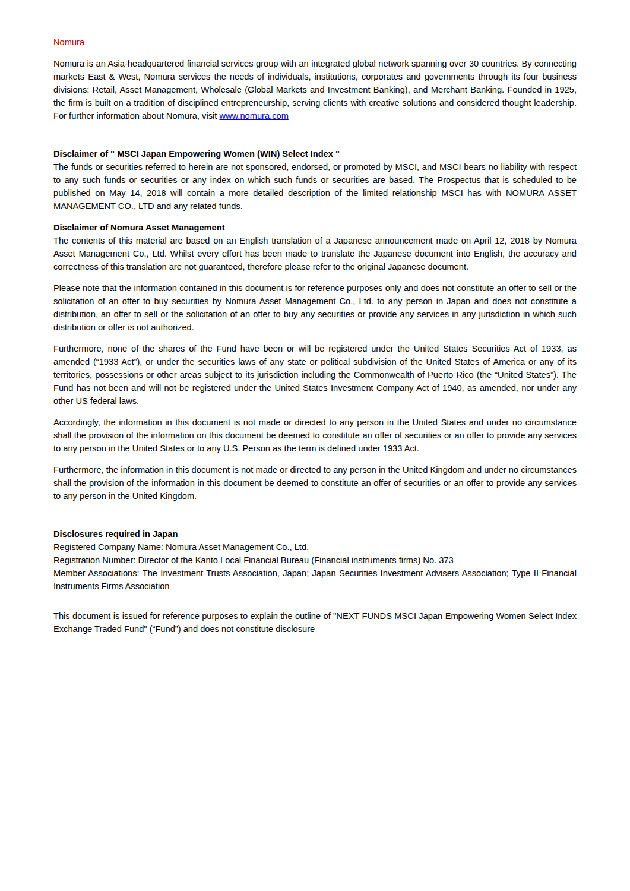Nomura
Nomura is an Asia-headquartered financial services group with an integrated global network spanning over 30 countries. By connecting markets East & West, Nomura services the needs of individuals, institutions, corporates and governments through its four business divisions: Retail, Asset Management, Wholesale (Global Markets and Investment Banking), and Merchant Banking. Founded in 1925, the firm is built on a tradition of disciplined entrepreneurship, serving clients with creative solutions and considered thought leadership. For further information about Nomura, visit www.nomura.com
Disclaimer of " MSCI Japan Empowering Women (WIN) Select Index "
The funds or securities referred to herein are not sponsored, endorsed, or promoted by MSCI, and MSCI bears no liability with respect to any such funds or securities or any index on which such funds or securities are based. The Prospectus that is scheduled to be published on May 14, 2018 will contain a more detailed description of the limited relationship MSCI has with NOMURA ASSET MANAGEMENT CO., LTD and any related funds.
Disclaimer of Nomura Asset Management
The contents of this material are based on an English translation of a Japanese announcement made on April 12, 2018 by Nomura Asset Management Co., Ltd. Whilst every effort has been made to translate the Japanese document into English, the accuracy and correctness of this translation are not guaranteed, therefore please refer to the original Japanese document.
Please note that the information contained in this document is for reference purposes only and does not constitute an offer to sell or the solicitation of an offer to buy securities by Nomura Asset Management Co., Ltd. to any person in Japan and does not constitute a distribution, an offer to sell or the solicitation of an offer to buy any securities or provide any services in any jurisdiction in which such distribution or offer is not authorized.
Furthermore, none of the shares of the Fund have been or will be registered under the United States Securities Act of 1933, as amended (“1933 Act”), or under the securities laws of any state or political subdivision of the United States of America or any of its territories, possessions or other areas subject to its jurisdiction including the Commonwealth of Puerto Rico (the “United States”). The Fund has not been and will not be registered under the United States Investment Company Act of 1940, as amended, nor under any other US federal laws.
Accordingly, the information in this document is not made or directed to any person in the United States and under no circumstance shall the provision of the information on this document be deemed to constitute an offer of securities or an offer to provide any services to any person in the United States or to any U.S. Person as the term is defined under 1933 Act.
Furthermore, the information in this document is not made or directed to any person in the United Kingdom and under no circumstances shall the provision of the information in this document be deemed to constitute an offer of securities or an offer to provide any services to any person in the United Kingdom.
Disclosures required in Japan
Registered Company Name: Nomura Asset Management Co., Ltd.
Registration Number: Director of the Kanto Local Financial Bureau (Financial instruments firms) No. 373
Member Associations: The Investment Trusts Association, Japan; Japan Securities Investment Advisers Association; Type II Financial Instruments Firms Association
This document is issued for reference purposes to explain the outline of "NEXT FUNDS MSCI Japan Empowering Women Select Index Exchange Traded Fund" (“Fund”) and does not constitute disclosure